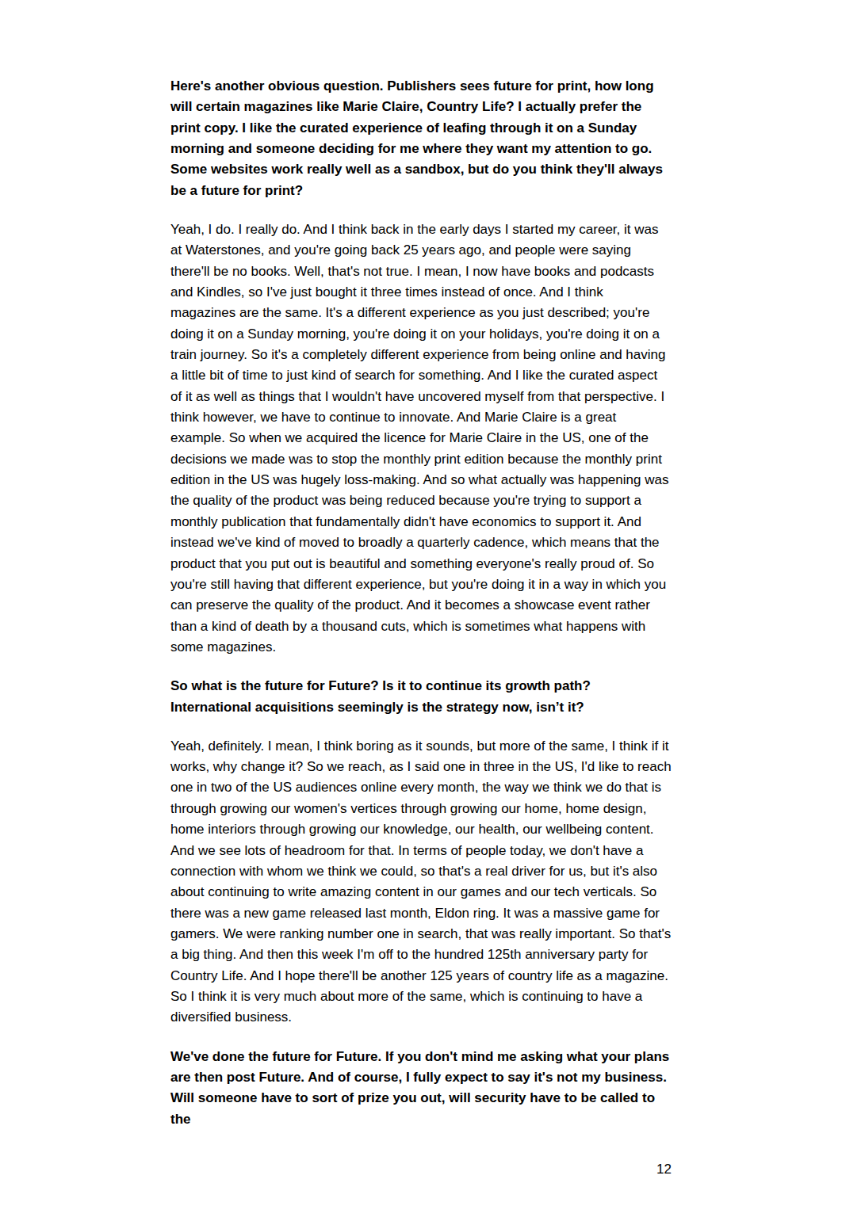Here's another obvious question. Publishers sees future for print, how long will certain magazines like Marie Claire, Country Life? I actually prefer the print copy. I like the curated experience of leafing through it on a Sunday morning and someone deciding for me where they want my attention to go. Some websites work really well as a sandbox, but do you think they'll always be a future for print?
Yeah, I do. I really do. And I think back in the early days I started my career, it was at Waterstones, and you're going back 25 years ago, and people were saying there'll be no books. Well, that's not true. I mean, I now have books and podcasts and Kindles, so I've just bought it three times instead of once. And I think magazines are the same. It's a different experience as you just described; you're doing it on a Sunday morning, you're doing it on your holidays, you're doing it on a train journey. So it's a completely different experience from being online and having a little bit of time to just kind of search for something. And I like the curated aspect of it as well as things that I wouldn't have uncovered myself from that perspective. I think however, we have to continue to innovate. And Marie Claire is a great example. So when we acquired the licence for Marie Claire in the US, one of the decisions we made was to stop the monthly print edition because the monthly print edition in the US was hugely loss-making. And so what actually was happening was the quality of the product was being reduced because you're trying to support a monthly publication that fundamentally didn't have economics to support it. And instead we've kind of moved to broadly a quarterly cadence, which means that the product that you put out is beautiful and something everyone's really proud of. So you're still having that different experience, but you're doing it in a way in which you can preserve the quality of the product. And it becomes a showcase event rather than a kind of death by a thousand cuts, which is sometimes what happens with some magazines.
So what is the future for Future? Is it to continue its growth path? International acquisitions seemingly is the strategy now, isn’t it?
Yeah, definitely. I mean, I think boring as it sounds, but more of the same, I think if it works, why change it? So we reach, as I said one in three in the US, I'd like to reach one in two of the US audiences online every month, the way we think we do that is through growing our women's vertices through growing our home, home design, home interiors through growing our knowledge, our health, our wellbeing content. And we see lots of headroom for that. In terms of people today, we don't have a connection with whom we think we could, so that's a real driver for us, but it's also about continuing to write amazing content in our games and our tech verticals. So there was a new game released last month, Eldon ring. It was a massive game for gamers. We were ranking number one in search, that was really important. So that's a big thing. And then this week I'm off to the hundred 125th anniversary party for Country Life. And I hope there'll be another 125 years of country life as a magazine. So I think it is very much about more of the same, which is continuing to have a diversified business.
We've done the future for Future. If you don't mind me asking what your plans are then post Future. And of course, I fully expect to say it's not my business. Will someone have to sort of prize you out, will security have to be called to the
12